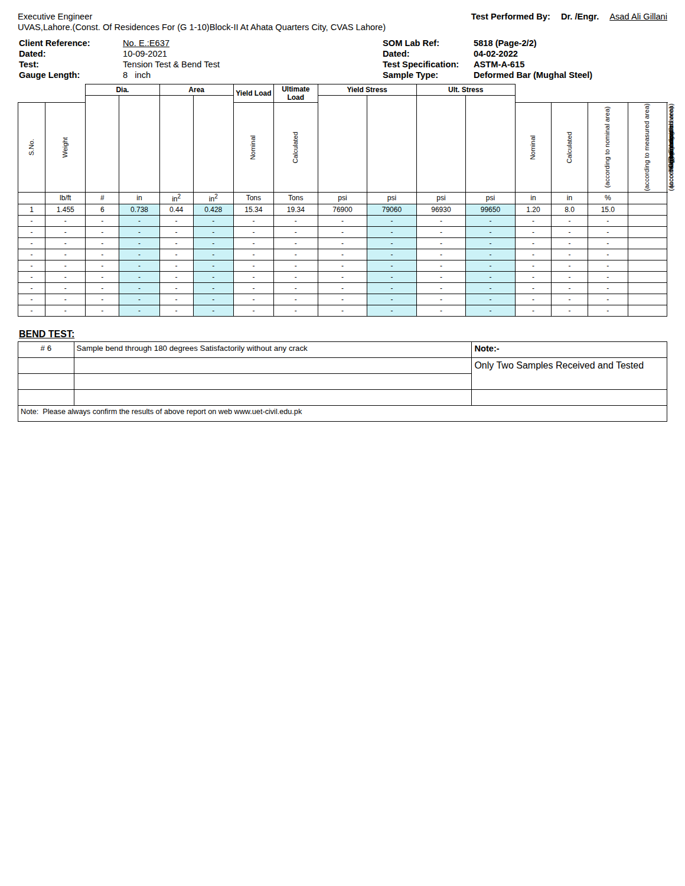Executive Engineer
Test Performed By: Dr. /Engr. Asad Ali Gillani
UVAS,Lahore.(Const. Of Residences For (G 1-10)Block-II At Ahata Quarters City, CVAS Lahore)
| Client Reference: | No. E.:E637 | | SOM Lab Ref: | 5818 (Page-2/2) |
| Dated: | 10-09-2021 | | Dated: | 04-02-2022 |
| Test: | Tension Test & Bend Test | Test Specification: | ASTM-A-615 |
| Gauge Length: | 8 inch | | Sample Type: | Deformed Bar (Mughal Steel) |
| | | Dia. | Area | Yield Load | Ultimate Load | Yield Stress | Ult. Stress | | | | |
| --- | --- | --- | --- | --- | --- | --- | --- | --- | --- | --- | --- |
| S.No. | Weight | Nominal | Calculated | Nominal | Calculated | (according to nominal area) | (according to measured area) | (according to nominal area) | (according to measured area) | Elongation | Gauge Length | %age Elongation | Remarks |
| | lb/ft | # | in | in 2 | in 2 | Tons | Tons | psi | psi | psi | psi | in | in | % | |
| 1 | 1.455 | 6 | 0.738 | 0.44 | 0.428 | 15.34 | 19.34 | 76900 | 79060 | 96930 | 99650 | 1.20 | 8.0 | 15.0 | |
| - | - | - | - | - | - | - | - | - | - | - | - | - | - | - | |
| - | - | - | - | - | - | - | - | - | - | - | - | - | - | - | |
| - | - | - | - | - | - | - | - | - | - | - | - | - | - | - | |
| - | - | - | - | - | - | - | - | - | - | - | - | - | - | - | |
| - | - | - | - | - | - | - | - | - | - | - | - | - | - | - | |
| - | - | - | - | - | - | - | - | - | - | - | - | - | - | - | |
| - | - | - | - | - | - | - | - | - | - | - | - | - | - | - | |
| - | - | - | - | - | - | - | - | - | - | - | - | - | - | - | |
| - | - | - | - | - | - | - | - | - | - | - | - | - | - | - | |
BEND TEST:
| # 6 | Sample bend through 180 degrees Satisfactorily without any crack | Note:- |
| | | Only Two Samples Received and Tested |
| Note: Please always confirm the results of above report on web www.uet-civil.edu.pk |